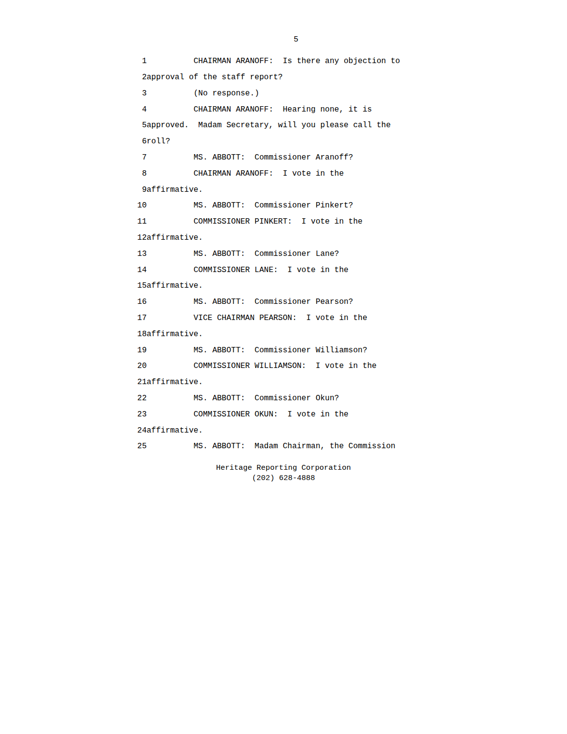5
| 1 | CHAIRMAN ARANOFF: Is there any objection to |
| 2 | approval of the staff report? |
| 3 | (No response.) |
| 4 | CHAIRMAN ARANOFF: Hearing none, it is |
| 5 | approved. Madam Secretary, will you please call the |
| 6 | roll? |
| 7 | MS. ABBOTT: Commissioner Aranoff? |
| 8 | CHAIRMAN ARANOFF: I vote in the |
| 9 | affirmative. |
| 10 | MS. ABBOTT: Commissioner Pinkert? |
| 11 | COMMISSIONER PINKERT: I vote in the |
| 12 | affirmative. |
| 13 | MS. ABBOTT: Commissioner Lane? |
| 14 | COMMISSIONER LANE: I vote in the |
| 15 | affirmative. |
| 16 | MS. ABBOTT: Commissioner Pearson? |
| 17 | VICE CHAIRMAN PEARSON: I vote in the |
| 18 | affirmative. |
| 19 | MS. ABBOTT: Commissioner Williamson? |
| 20 | COMMISSIONER WILLIAMSON: I vote in the |
| 21 | affirmative. |
| 22 | MS. ABBOTT: Commissioner Okun? |
| 23 | COMMISSIONER OKUN: I vote in the |
| 24 | affirmative. |
| 25 | MS. ABBOTT: Madam Chairman, the Commission |
Heritage Reporting Corporation
(202) 628-4888